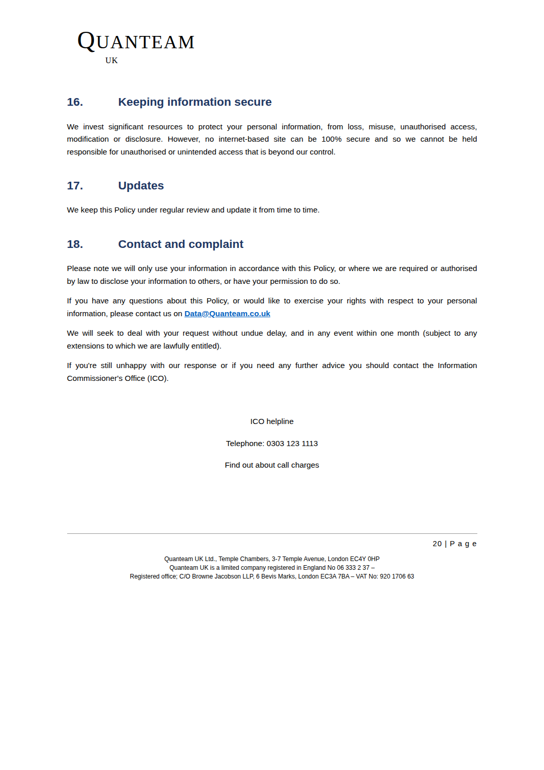QUANTEAM
UK
16. Keeping information secure
We invest significant resources to protect your personal information, from loss, misuse, unauthorised access, modification or disclosure. However, no internet-based site can be 100% secure and so we cannot be held responsible for unauthorised or unintended access that is beyond our control.
17. Updates
We keep this Policy under regular review and update it from time to time.
18. Contact and complaint
Please note we will only use your information in accordance with this Policy, or where we are required or authorised by law to disclose your information to others, or have your permission to do so.
If you have any questions about this Policy, or would like to exercise your rights with respect to your personal information, please contact us on Data@Quanteam.co.uk
We will seek to deal with your request without undue delay, and in any event within one month (subject to any extensions to which we are lawfully entitled).
If you're still unhappy with our response or if you need any further advice you should contact the Information Commissioner's Office (ICO).
ICO helpline
Telephone: 0303 123 1113
Find out about call charges
20 | P a g e
Quanteam UK Ltd., Temple Chambers, 3-7 Temple Avenue, London EC4Y 0HP
Quanteam UK is a limited company registered in England No 06 333 2 37 –
Registered office; C/O Browne Jacobson LLP, 6 Bevis Marks, London EC3A 7BA – VAT No: 920 1706 63